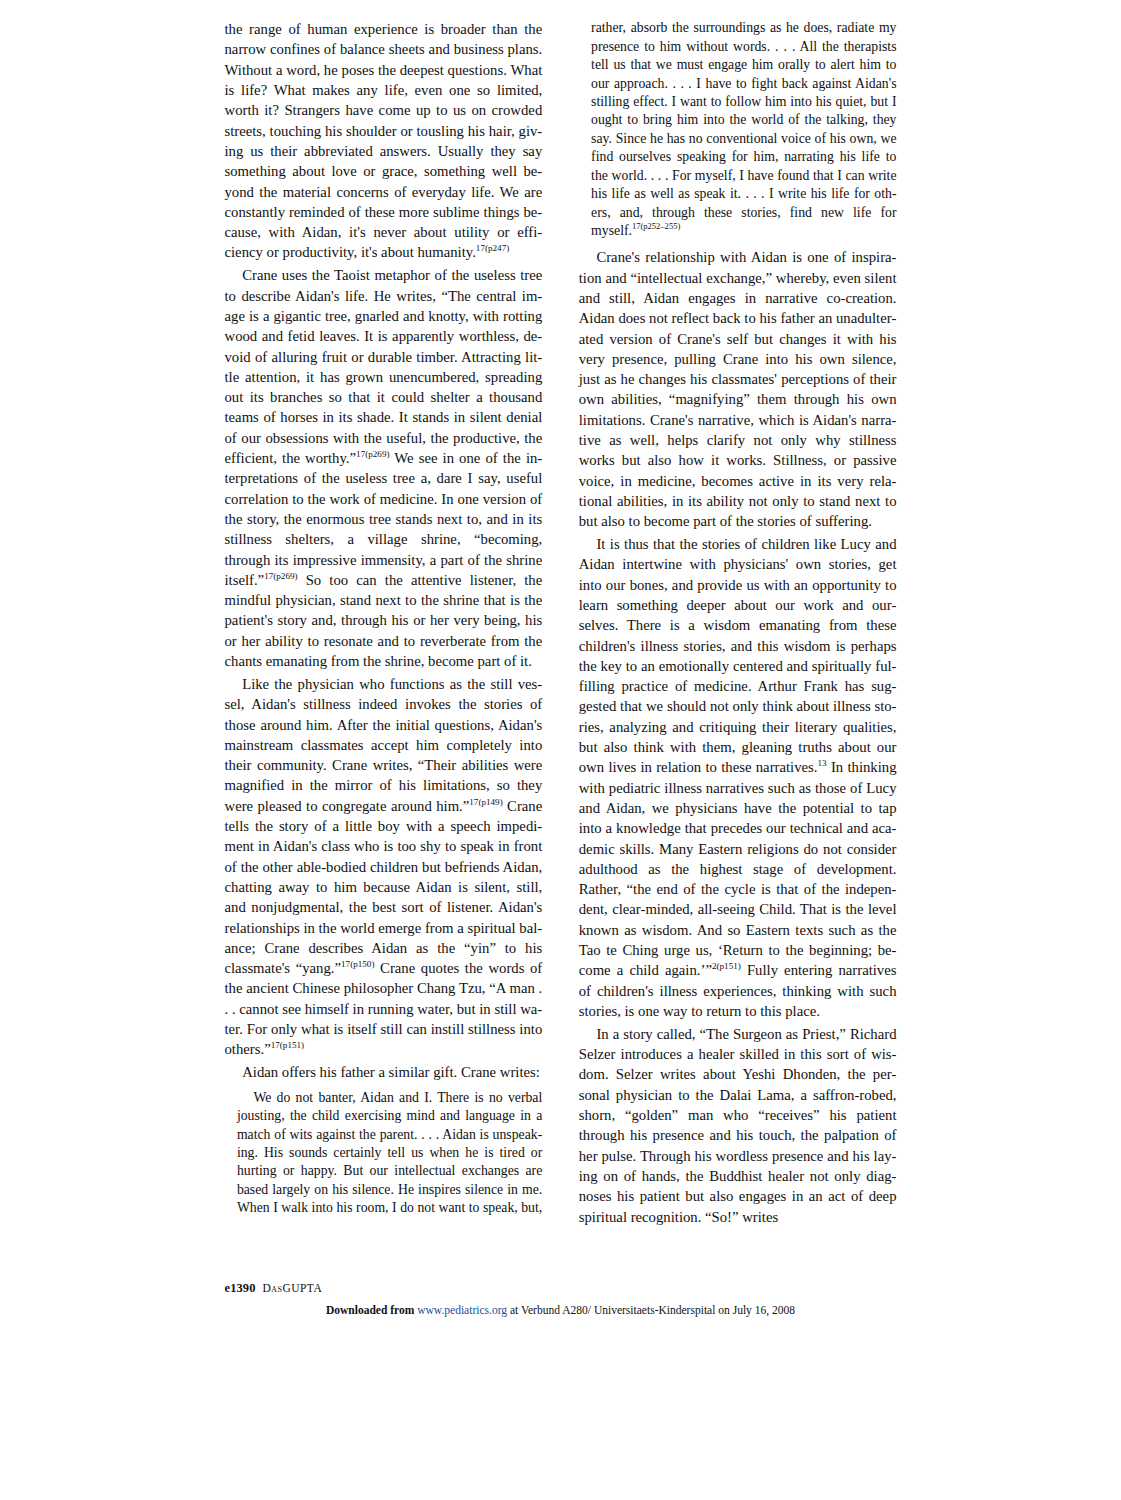the range of human experience is broader than the narrow confines of balance sheets and business plans. Without a word, he poses the deepest questions. What is life? What makes any life, even one so limited, worth it? Strangers have come up to us on crowded streets, touching his shoulder or tousling his hair, giving us their abbreviated answers. Usually they say something about love or grace, something well beyond the material concerns of everyday life. We are constantly reminded of these more sublime things because, with Aidan, it's never about utility or efficiency or productivity, it's about humanity.17(p247)
Crane uses the Taoist metaphor of the useless tree to describe Aidan's life. He writes, “The central image is a gigantic tree, gnarled and knotty, with rotting wood and fetid leaves. It is apparently worthless, devoid of alluring fruit or durable timber. Attracting little attention, it has grown unencumbered, spreading out its branches so that it could shelter a thousand teams of horses in its shade. It stands in silent denial of our obsessions with the useful, the productive, the efficient, the worthy.”17(p269) We see in one of the interpretations of the useless tree a, dare I say, useful correlation to the work of medicine. In one version of the story, the enormous tree stands next to, and in its stillness shelters, a village shrine, “becoming, through its impressive immensity, a part of the shrine itself.”17(p269) So too can the attentive listener, the mindful physician, stand next to the shrine that is the patient's story and, through his or her very being, his or her ability to resonate and to reverberate from the chants emanating from the shrine, become part of it.
Like the physician who functions as the still vessel, Aidan's stillness indeed invokes the stories of those around him. After the initial questions, Aidan's mainstream classmates accept him completely into their community. Crane writes, “Their abilities were magnified in the mirror of his limitations, so they were pleased to congregate around him.”17(p149) Crane tells the story of a little boy with a speech impediment in Aidan's class who is too shy to speak in front of the other able-bodied children but befriends Aidan, chatting away to him because Aidan is silent, still, and nonjudgmental, the best sort of listener. Aidan's relationships in the world emerge from a spiritual balance; Crane describes Aidan as the “yin” to his classmate's “yang.”17(p150) Crane quotes the words of the ancient Chinese philosopher Chang Tzu, “A man . . . cannot see himself in running water, but in still water. For only what is itself still can instill stillness into others.”17(p151)
Aidan offers his father a similar gift. Crane writes:
We do not banter, Aidan and I. There is no verbal jousting, the child exercising mind and language in a match of wits against the parent. . . . Aidan is unspeaking. His sounds certainly tell us when he is tired or hurting or happy. But our intellectual exchanges are based largely on his silence. He inspires silence in me. When I walk into his room, I do not want to speak, but, rather, absorb the surroundings as he does, radiate my presence to him without words. . . . All the therapists tell us that we must engage him orally to alert him to our approach. . . . I have to fight back against Aidan's stilling effect. I want to follow him into his quiet, but I ought to bring him into the world of the talking, they say. Since he has no conventional voice of his own, we find ourselves speaking for him, narrating his life to the world. . . . For myself, I have found that I can write his life as well as speak it. . . . I write his life for others, and, through these stories, find new life for myself.17(p252–255)
Crane's relationship with Aidan is one of inspiration and “intellectual exchange,” whereby, even silent and still, Aidan engages in narrative co-creation. Aidan does not reflect back to his father an unadulterated version of Crane's self but changes it with his very presence, pulling Crane into his own silence, just as he changes his classmates' perceptions of their own abilities, “magnifying” them through his own limitations. Crane's narrative, which is Aidan's narrative as well, helps clarify not only why stillness works but also how it works. Stillness, or passive voice, in medicine, becomes active in its very relational abilities, in its ability not only to stand next to but also to become part of the stories of suffering.
It is thus that the stories of children like Lucy and Aidan intertwine with physicians' own stories, get into our bones, and provide us with an opportunity to learn something deeper about our work and ourselves. There is a wisdom emanating from these children's illness stories, and this wisdom is perhaps the key to an emotionally centered and spiritually fulfilling practice of medicine. Arthur Frank has suggested that we should not only think about illness stories, analyzing and critiquing their literary qualities, but also think with them, gleaning truths about our own lives in relation to these narratives.13 In thinking with pediatric illness narratives such as those of Lucy and Aidan, we physicians have the potential to tap into a knowledge that precedes our technical and academic skills. Many Eastern religions do not consider adulthood as the highest stage of development. Rather, “the end of the cycle is that of the independent, clear-minded, all-seeing Child. That is the level known as wisdom. And so Eastern texts such as the Tao te Ching urge us, ‘Return to the beginning; become a child again.’”2(p151) Fully entering narratives of children's illness experiences, thinking with such stories, is one way to return to this place.
In a story called, “The Surgeon as Priest,” Richard Selzer introduces a healer skilled in this sort of wisdom. Selzer writes about Yeshi Dhonden, the personal physician to the Dalai Lama, a saffron-robed, shorn, “golden” man who “receives” his patient through his presence and his touch, the palpation of her pulse. Through his wordless presence and his laying on of hands, the Buddhist healer not only diagnoses his patient but also engages in an act of deep spiritual recognition. “So!” writes
e1390 DasGUPTA
Downloaded from www.pediatrics.org at Verbund A280/ Universitaets-Kinderspital on July 16, 2008